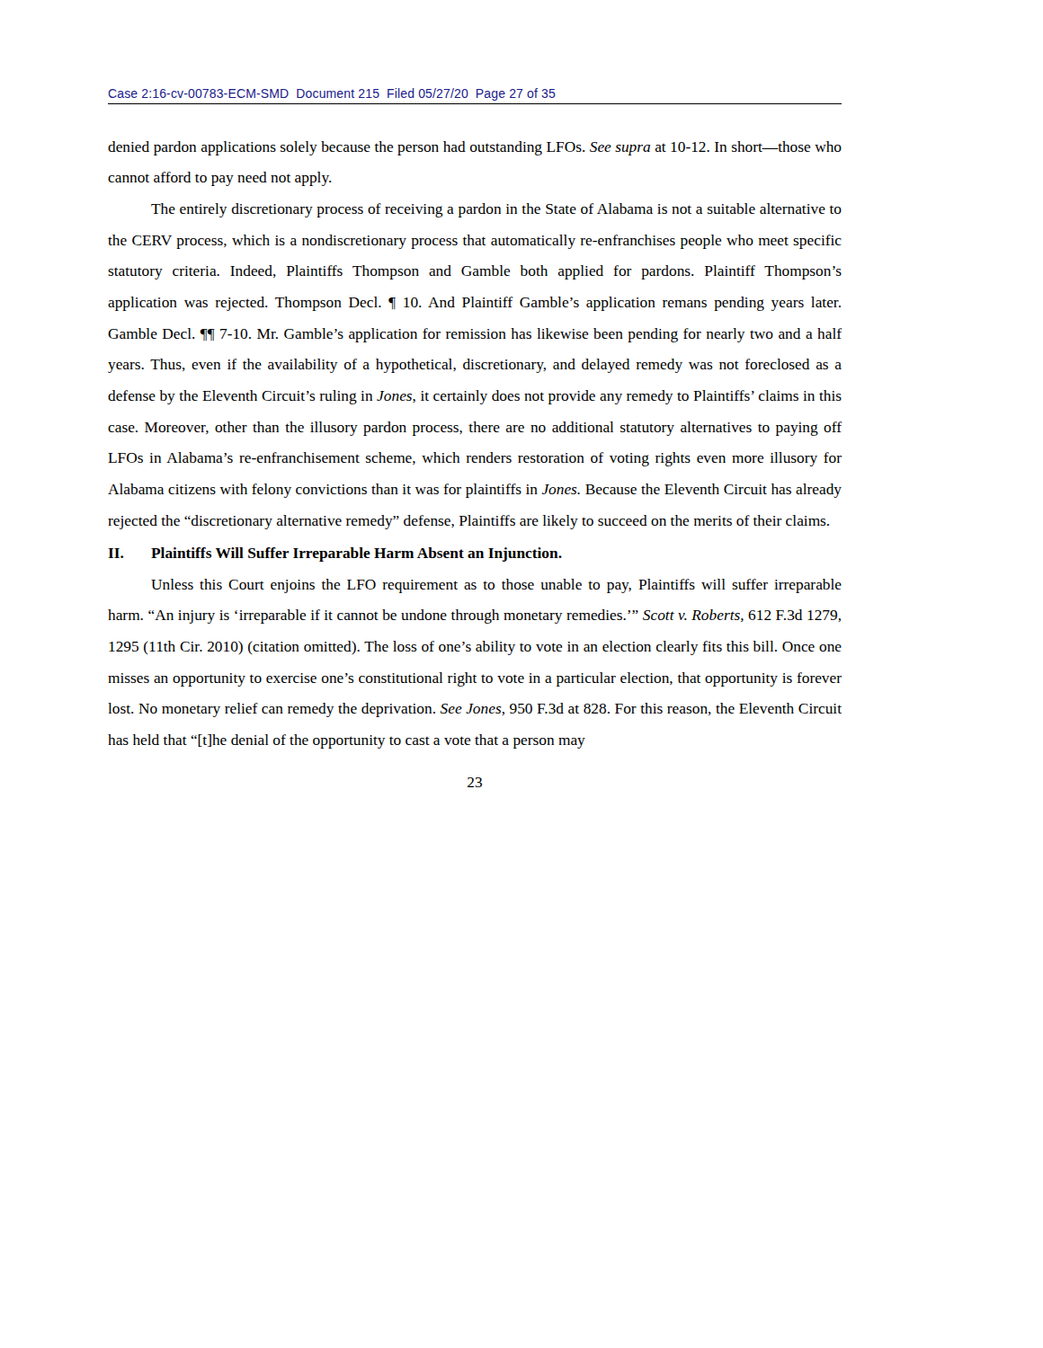Case 2:16-cv-00783-ECM-SMD Document 215 Filed 05/27/20 Page 27 of 35
denied pardon applications solely because the person had outstanding LFOs. See supra at 10-12. In short—those who cannot afford to pay need not apply.
The entirely discretionary process of receiving a pardon in the State of Alabama is not a suitable alternative to the CERV process, which is a nondiscretionary process that automatically re-enfranchises people who meet specific statutory criteria. Indeed, Plaintiffs Thompson and Gamble both applied for pardons. Plaintiff Thompson’s application was rejected. Thompson Decl. ¶ 10. And Plaintiff Gamble’s application remans pending years later. Gamble Decl. ¶¶ 7-10. Mr. Gamble’s application for remission has likewise been pending for nearly two and a half years. Thus, even if the availability of a hypothetical, discretionary, and delayed remedy was not foreclosed as a defense by the Eleventh Circuit’s ruling in Jones, it certainly does not provide any remedy to Plaintiffs’ claims in this case. Moreover, other than the illusory pardon process, there are no additional statutory alternatives to paying off LFOs in Alabama’s re-enfranchisement scheme, which renders restoration of voting rights even more illusory for Alabama citizens with felony convictions than it was for plaintiffs in Jones. Because the Eleventh Circuit has already rejected the “discretionary alternative remedy” defense, Plaintiffs are likely to succeed on the merits of their claims.
II. Plaintiffs Will Suffer Irreparable Harm Absent an Injunction.
Unless this Court enjoins the LFO requirement as to those unable to pay, Plaintiffs will suffer irreparable harm. “An injury is ‘irreparable if it cannot be undone through monetary remedies.’” Scott v. Roberts, 612 F.3d 1279, 1295 (11th Cir. 2010) (citation omitted). The loss of one’s ability to vote in an election clearly fits this bill. Once one misses an opportunity to exercise one’s constitutional right to vote in a particular election, that opportunity is forever lost. No monetary relief can remedy the deprivation. See Jones, 950 F.3d at 828. For this reason, the Eleventh Circuit has held that “[t]he denial of the opportunity to cast a vote that a person may
23